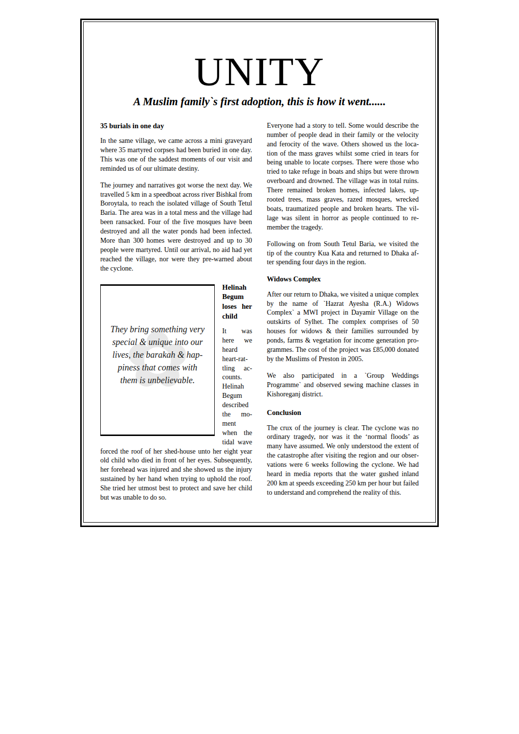UNITY
A Muslim family`s first adoption, this is how it went...... A Muslim family`s first adoption, this is how it went......
35 burials in one day
In the same village, we came across a mini graveyard where 35 martyred corpses had been buried in one day. This was one of the saddest moments of our visit and reminded us of our ultimate destiny.
The journey and narratives got worse the next day. We travelled 5 km in a speedboat across river Bishkal from Boroytala, to reach the isolated village of South Tetul Baria. The area was in a total mess and the village had been ransacked. Four of the five mosques have been destroyed and all the water ponds had been infected. More than 300 homes were destroyed and up to 30 people were martyred. Until our arrival, no aid had yet reached the village, nor were they pre-warned about the cyclone.
✿
They bring something very special & unique into our lives, the barakah & happiness that comes with them is unbelievable.
Helinah Begum loses her child
It was here we heard heart-rattling accounts. Helinah Begum described the moment when the tidal wave forced the roof of her shed-house unto her eight year old child who died in front of her eyes. Subsequently, her forehead was injured and she showed us the injury sustained by her hand when trying to uphold the roof. She tried her utmost best to protect and save her child but was unable to do so.
Everyone had a story to tell. Some would describe the number of people dead in their family or the velocity and ferocity of the wave. Others showed us the location of the mass graves whilst some cried in tears for being unable to locate corpses. There were those who tried to take refuge in boats and ships but were thrown overboard and drowned. The village was in total ruins. There remained broken homes, infected lakes, uprooted trees, mass graves, razed mosques, wrecked boats, traumatized people and broken hearts. The village was silent in horror as people continued to remember the tragedy.
Following on from South Tetul Baria, we visited the tip of the country Kua Kata and returned to Dhaka after spending four days in the region.
Widows Complex
After our return to Dhaka, we visited a unique complex by the name of `Hazrat Ayesha (R.A.) Widows Complex` a MWI project in Dayamir Village on the outskirts of Sylhet. The complex comprises of 50 houses for widows & their families surrounded by ponds, farms & vegetation for income generation programmes. The cost of the project was £85,000 donated by the Muslims of Preston in 2005.
We also participated in a `Group Weddings Programme` and observed sewing machine classes in Kishoreganj district.
Conclusion
The crux of the journey is clear. The cyclone was no ordinary tragedy, nor was it the ‘normal floods’ as many have assumed. We only understood the extent of the catastrophe after visiting the region and our observations were 6 weeks following the cyclone. We had heard in media reports that the water gushed inland 200 km at speeds exceeding 250 km per hour but failed to understand and comprehend the reality of this.